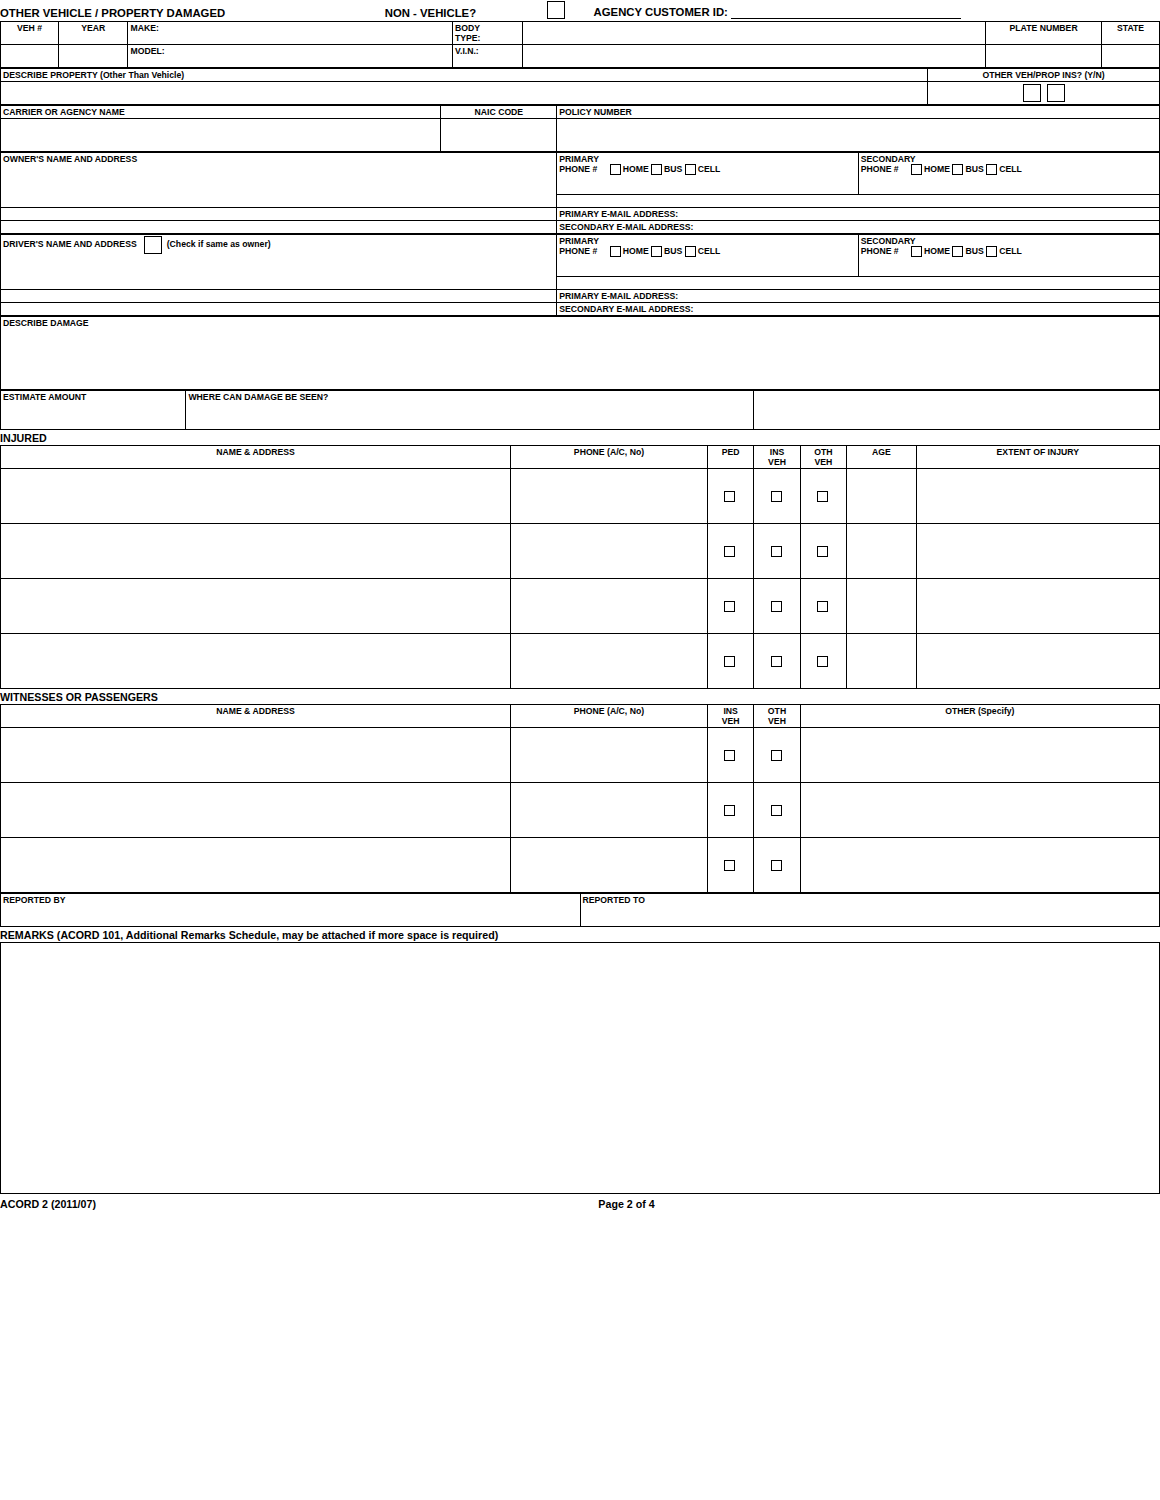| OTHER VEHICLE / PROPERTY DAMAGED | NON - VEHICLE? | | AGENCY CUSTOMER ID: |
| VEH # | YEAR | MAKE: | BODY TYPE: | | PLATE NUMBER | STATE |
| | | MODEL: | V.I.N.: | | | |
| DESCRIBE PROPERTY (Other Than Vehicle) | OTHER VEH/PROP INS? (Y/N) |
| CARRIER OR AGENCY NAME | NAIC CODE | POLICY NUMBER |
| OWNER'S NAME AND ADDRESS | PRIMARY PHONE # HOME BUS CELL | SECONDARY PHONE # HOME BUS CELL |
| | PRIMARY E-MAIL ADDRESS: |
| | SECONDARY E-MAIL ADDRESS: |
| DRIVER'S NAME AND ADDRESS (Check if same as owner) | PRIMARY PHONE # HOME BUS CELL | SECONDARY PHONE # HOME BUS CELL |
| | PRIMARY E-MAIL ADDRESS: |
| | SECONDARY E-MAIL ADDRESS: |
| DESCRIBE DAMAGE |
| ESTIMATE AMOUNT | WHERE CAN DAMAGE BE SEEN? | |
INJURED
| NAME & ADDRESS | PHONE (A/C, No) | PED | INS VEH | OTH VEH | AGE | EXTENT OF INJURY |
WITNESSES OR PASSENGERS
| NAME & ADDRESS | PHONE (A/C, No) | INS VEH | OTH VEH | OTHER (Specify) |
| REPORTED BY | REPORTED TO |
REMARKS (ACORD 101, Additional Remarks Schedule, may be attached if more space is required)
ACORD 2 (2011/07)
Page 2 of 4